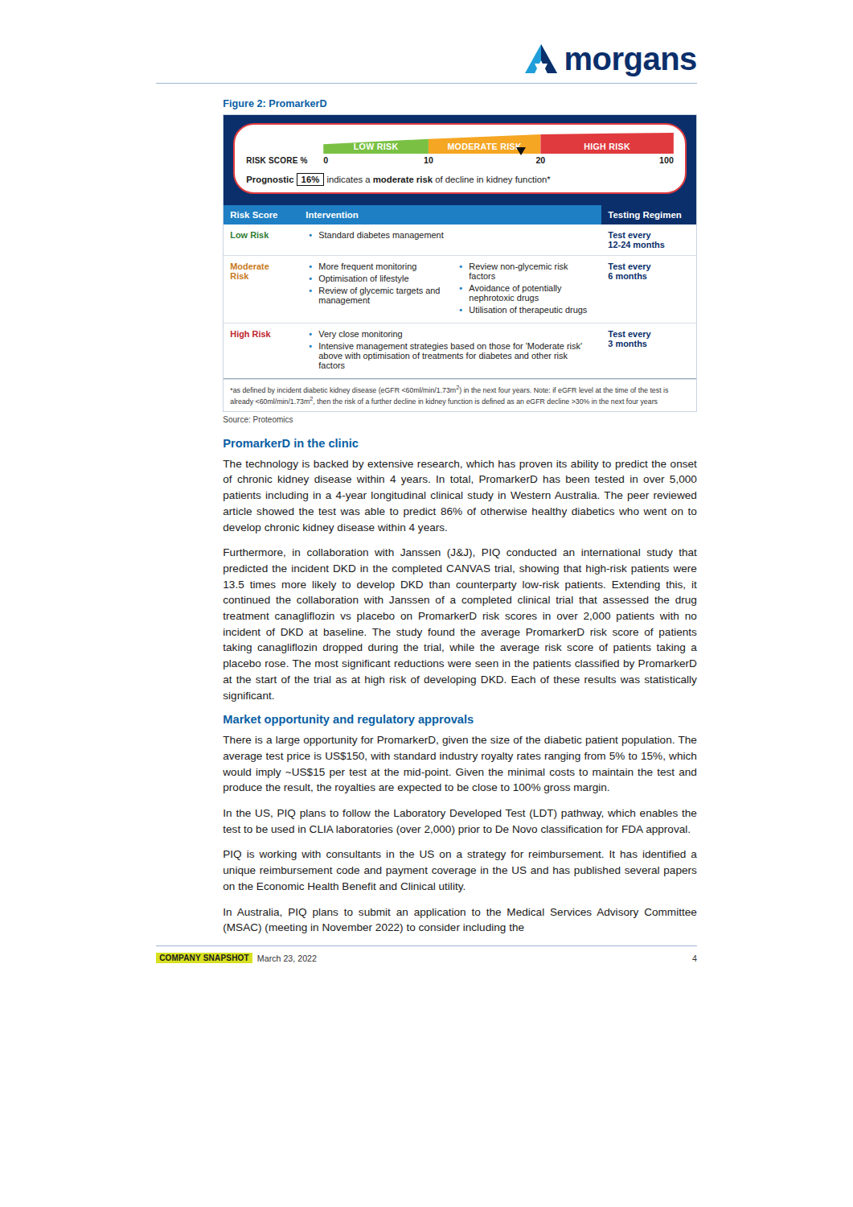morgans
Figure 2: PromarkerD
LOW RISK
MODERATE RISK
HIGH RISK
RISK SCORE %
0 10 20 100
Prognostic 16% indicates a moderate risk of decline in kidney function*
| Risk Score | Intervention | Testing Regimen |
| --- | --- | --- |
| Low Risk | Standard diabetes management | Test every 12-24 months |
| Moderate Risk | More frequent monitoring Optimisation of lifestyle Review of glycemic targets and management Review non-glycemic risk factors Avoidance of potentially nephrotoxic drugs Utilisation of therapeutic drugs | Test every 6 months |
| High Risk | Very close monitoring Intensive management strategies based on those for 'Moderate risk' above with optimisation of treatments for diabetes and other risk factors | Test every 3 months |
*as defined by incident diabetic kidney disease (eGFR <60ml/min/1.73m2) in the next four years. Note: if eGFR level at the time of the test is already <60ml/min/1.73m2, then the risk of a further decline in kidney function is defined as an eGFR decline >30% in the next four years
Source: Proteomics
PromarkerD in the clinic
The technology is backed by extensive research, which has proven its ability to predict the onset of chronic kidney disease within 4 years. In total, PromarkerD has been tested in over 5,000 patients including in a 4-year longitudinal clinical study in Western Australia. The peer reviewed article showed the test was able to predict 86% of otherwise healthy diabetics who went on to develop chronic kidney disease within 4 years.
Furthermore, in collaboration with Janssen (J&J), PIQ conducted an international study that predicted the incident DKD in the completed CANVAS trial, showing that high-risk patients were 13.5 times more likely to develop DKD than counterparty low-risk patients. Extending this, it continued the collaboration with Janssen of a completed clinical trial that assessed the drug treatment canagliflozin vs placebo on PromarkerD risk scores in over 2,000 patients with no incident of DKD at baseline. The study found the average PromarkerD risk score of patients taking canagliflozin dropped during the trial, while the average risk score of patients taking a placebo rose. The most significant reductions were seen in the patients classified by PromarkerD at the start of the trial as at high risk of developing DKD. Each of these results was statistically significant.
Market opportunity and regulatory approvals
There is a large opportunity for PromarkerD, given the size of the diabetic patient population. The average test price is US$150, with standard industry royalty rates ranging from 5% to 15%, which would imply ~US$15 per test at the mid-point. Given the minimal costs to maintain the test and produce the result, the royalties are expected to be close to 100% gross margin.
In the US, PIQ plans to follow the Laboratory Developed Test (LDT) pathway, which enables the test to be used in CLIA laboratories (over 2,000) prior to De Novo classification for FDA approval.
PIQ is working with consultants in the US on a strategy for reimbursement. It has identified a unique reimbursement code and payment coverage in the US and has published several papers on the Economic Health Benefit and Clinical utility.
In Australia, PIQ plans to submit an application to the Medical Services Advisory Committee (MSAC) (meeting in November 2022) to consider including the
COMPANY SNAPSHOT March 23, 2022
4